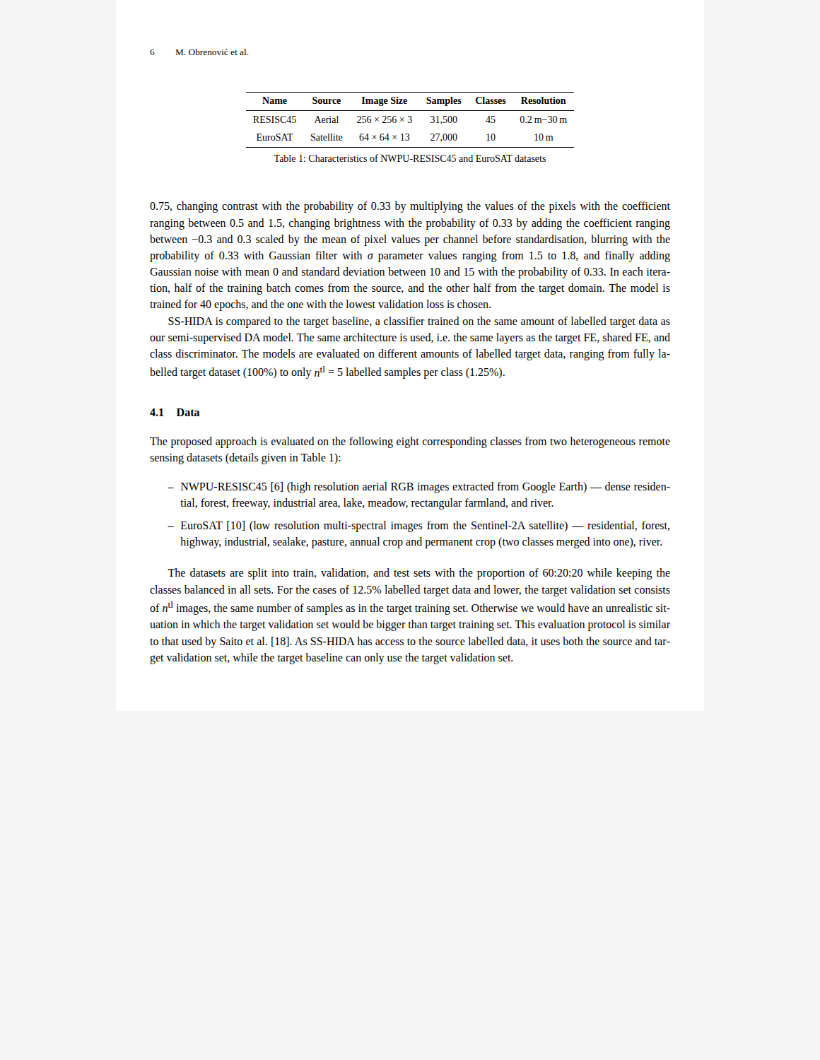6 M. Obrenović et al.
| Name | Source | Image Size | Samples | Classes | Resolution |
| --- | --- | --- | --- | --- | --- |
| RESISC45 | Aerial | 256 × 256 × 3 | 31,500 | 45 | 0.2 m−30 m |
| EuroSAT | Satellite | 64 × 64 × 13 | 27,000 | 10 | 10 m |
Table 1: Characteristics of NWPU-RESISC45 and EuroSAT datasets
0.75, changing contrast with the probability of 0.33 by multiplying the values of the pixels with the coefficient ranging between 0.5 and 1.5, changing brightness with the probability of 0.33 by adding the coefficient ranging between −0.3 and 0.3 scaled by the mean of pixel values per channel before standardisation, blurring with the probability of 0.33 with Gaussian filter with σ parameter values ranging from 1.5 to 1.8, and finally adding Gaussian noise with mean 0 and standard deviation between 10 and 15 with the probability of 0.33. In each iteration, half of the training batch comes from the source, and the other half from the target domain. The model is trained for 40 epochs, and the one with the lowest validation loss is chosen.
SS-HIDA is compared to the target baseline, a classifier trained on the same amount of labelled target data as our semi-supervised DA model. The same architecture is used, i.e. the same layers as the target FE, shared FE, and class discriminator. The models are evaluated on different amounts of labelled target data, ranging from fully labelled target dataset (100%) to only ntl = 5 labelled samples per class (1.25%).
4.1 Data
The proposed approach is evaluated on the following eight corresponding classes from two heterogeneous remote sensing datasets (details given in Table 1):
NWPU-RESISC45 [6] (high resolution aerial RGB images extracted from Google Earth) — dense residential, forest, freeway, industrial area, lake, meadow, rectangular farmland, and river.
EuroSAT [10] (low resolution multi-spectral images from the Sentinel-2A satellite) — residential, forest, highway, industrial, sealake, pasture, annual crop and permanent crop (two classes merged into one), river.
The datasets are split into train, validation, and test sets with the proportion of 60:20:20 while keeping the classes balanced in all sets. For the cases of 12.5% labelled target data and lower, the target validation set consists of ntl images, the same number of samples as in the target training set. Otherwise we would have an unrealistic situation in which the target validation set would be bigger than target training set. This evaluation protocol is similar to that used by Saito et al. [18]. As SS-HIDA has access to the source labelled data, it uses both the source and target validation set, while the target baseline can only use the target validation set.